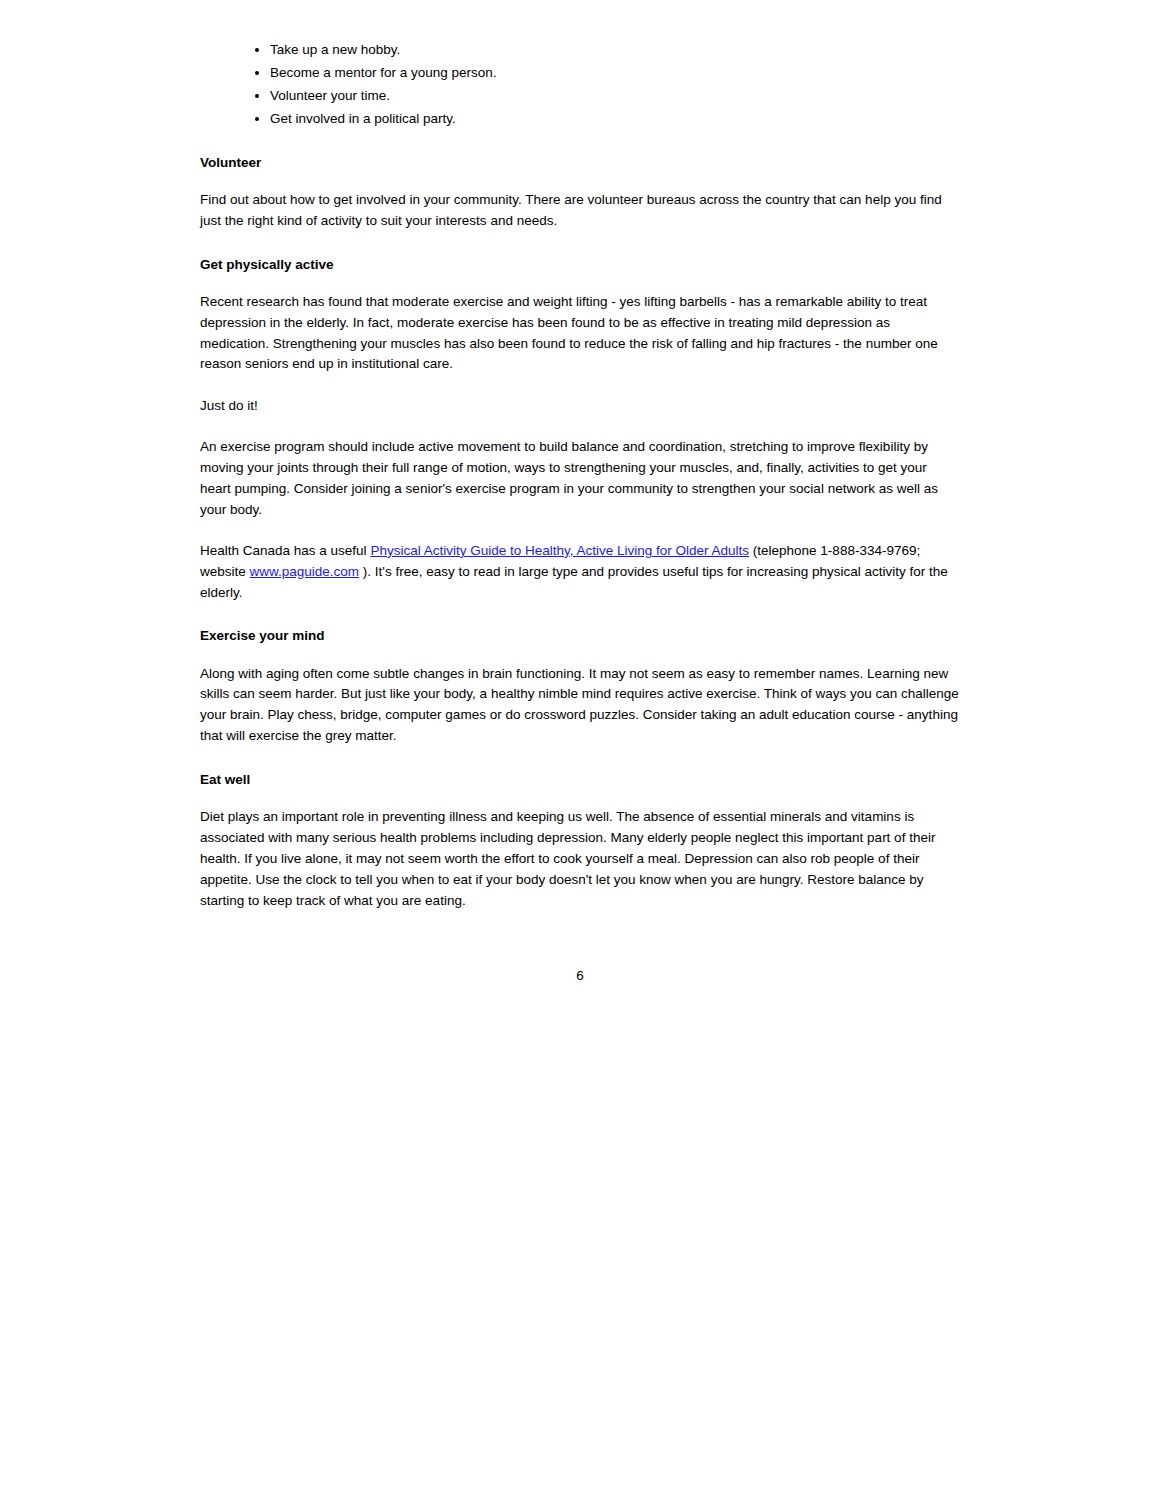Take up a new hobby.
Become a mentor for a young person.
Volunteer your time.
Get involved in a political party.
Volunteer
Find out about how to get involved in your community. There are volunteer bureaus across the country that can help you find just the right kind of activity to suit your interests and needs.
Get physically active
Recent research has found that moderate exercise and weight lifting - yes lifting barbells - has a remarkable ability to treat depression in the elderly. In fact, moderate exercise has been found to be as effective in treating mild depression as medication. Strengthening your muscles has also been found to reduce the risk of falling and hip fractures - the number one reason seniors end up in institutional care.
Just do it!
An exercise program should include active movement to build balance and coordination, stretching to improve flexibility by moving your joints through their full range of motion, ways to strengthening your muscles, and, finally, activities to get your heart pumping. Consider joining a senior's exercise program in your community to strengthen your social network as well as your body.
Health Canada has a useful Physical Activity Guide to Healthy, Active Living for Older Adults (telephone 1-888-334-9769; website www.paguide.com ). It's free, easy to read in large type and provides useful tips for increasing physical activity for the elderly.
Exercise your mind
Along with aging often come subtle changes in brain functioning. It may not seem as easy to remember names. Learning new skills can seem harder. But just like your body, a healthy nimble mind requires active exercise. Think of ways you can challenge your brain. Play chess, bridge, computer games or do crossword puzzles. Consider taking an adult education course - anything that will exercise the grey matter.
Eat well
Diet plays an important role in preventing illness and keeping us well. The absence of essential minerals and vitamins is associated with many serious health problems including depression. Many elderly people neglect this important part of their health. If you live alone, it may not seem worth the effort to cook yourself a meal. Depression can also rob people of their appetite. Use the clock to tell you when to eat if your body doesn't let you know when you are hungry. Restore balance by starting to keep track of what you are eating.
6